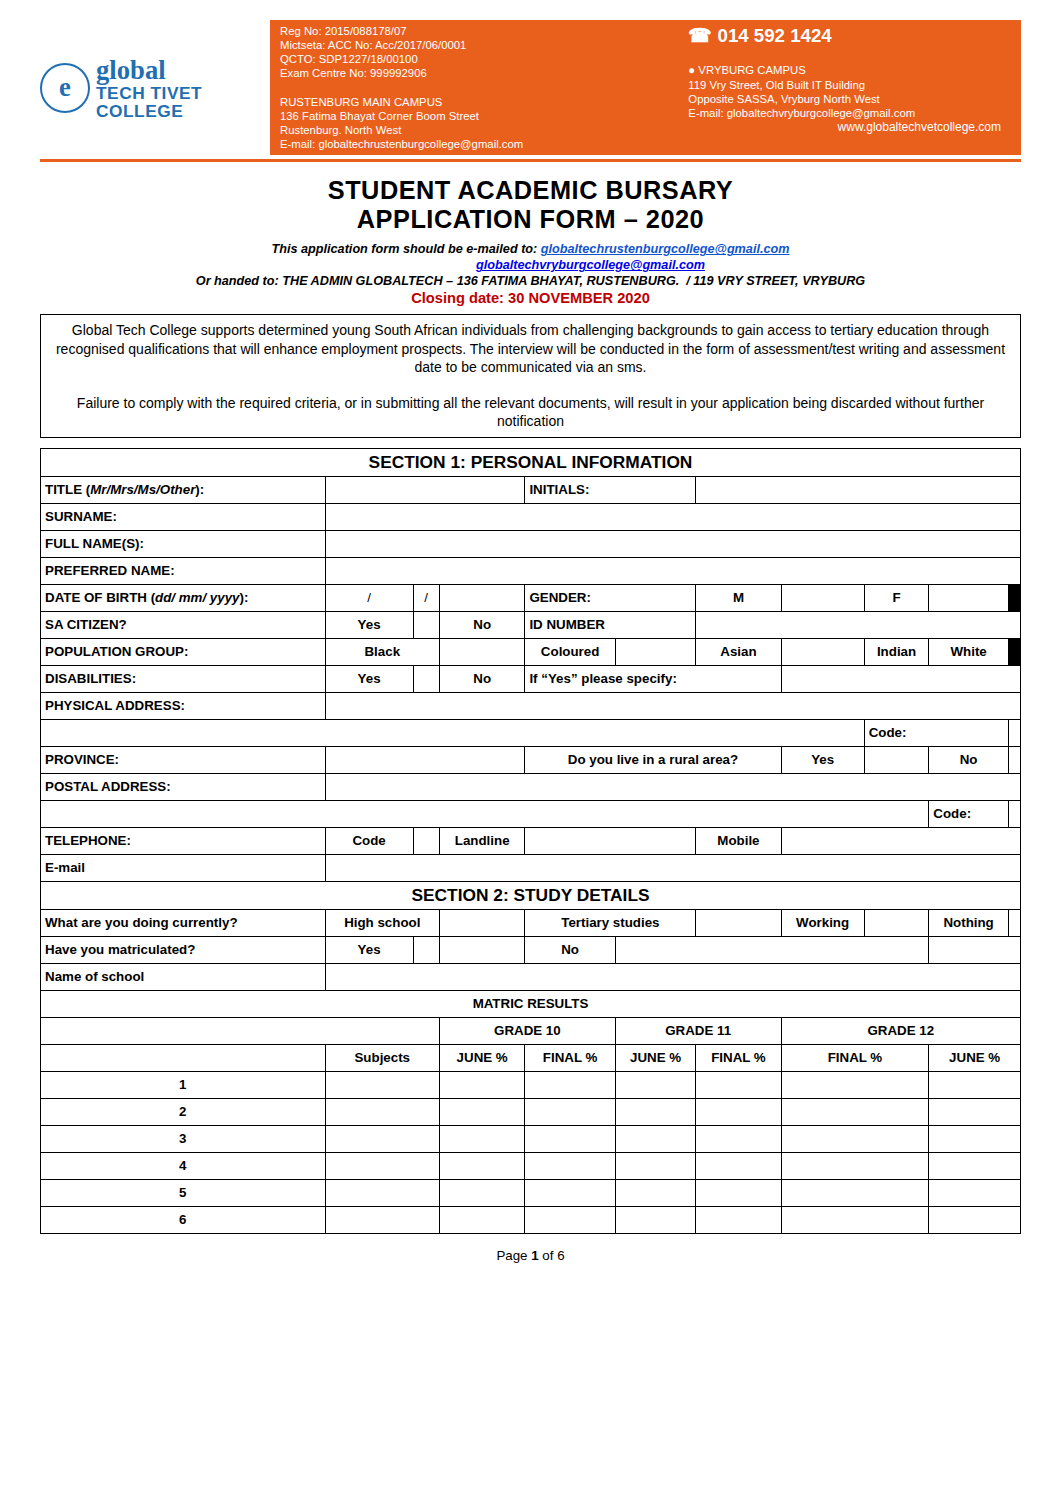e
global
TECH TIVET
COLLEGE
Reg No: 2015/088178/07
Mictseta: ACC No: Acc/2017/06/0001
QCTO: SDP1227/18/00100
Exam Centre No: 999992906
RUSTENBURG MAIN CAMPUS
136 Fatima Bhayat Corner Boom Street
Rustenburg. North West
E-mail: globaltechrustenburgcollege@gmail.com
☎ 014 592 1424
● VRYBURG CAMPUS
119 Vry Street, Old Built IT Building
Opposite SASSA, Vryburg North West
E-mail: globaltechvryburgcollege@gmail.com
www.globaltechvetcollege.com
STUDENT ACADEMIC BURSARY
APPLICATION FORM – 2020
This application form should be e-mailed to: globaltechrustenburgcollege@gmail.com
globaltechvryburgcollege@gmail.com
Or handed to: THE ADMIN GLOBALTECH – 136 FATIMA BHAYAT, RUSTENBURG. / 119 VRY STREET, VRYBURG
Closing date: 30 NOVEMBER 2020
Global Tech College supports determined young South African individuals from challenging backgrounds to gain access to tertiary education through recognised qualifications that will enhance employment prospects. The interview will be conducted in the form of assessment/test writing and assessment date to be communicated via an sms.
Failure to comply with the required criteria, or in submitting all the relevant documents, will result in your application being discarded without further notification
| SECTION 1: PERSONAL INFORMATION |
| TITLE ( Mr/Mrs/Ms/Other ): | | INITIALS: | |
| SURNAME: | |
| FULL NAME(S): | |
| PREFERRED NAME: | |
| DATE OF BIRTH ( dd/ mm/ yyyy ): | / | / | | GENDER: | M | | F | | |
| SA CITIZEN? | Yes | | No | ID NUMBER | |
| POPULATION GROUP: | Black | | Coloured | | Asian | | Indian | White | |
| DISABILITIES: | Yes | | No | If “Yes” please specify: | |
| PHYSICAL ADDRESS: | |
| | Code: | |
| PROVINCE: | | Do you live in a rural area? | Yes | | No | |
| POSTAL ADDRESS: | |
| | Code: | |
| TELEPHONE: | Code | | Landline | | Mobile | |
| E-mail | |
| SECTION 2: STUDY DETAILS |
| What are you doing currently? | High school | | Tertiary studies | | Working | | Nothing | |
| Have you matriculated? | Yes | | | No | | |
| Name of school | |
| MATRIC RESULTS |
| | GRADE 10 | GRADE 11 | GRADE 12 |
| | Subjects | JUNE % | FINAL % | JUNE % | FINAL % | FINAL % | JUNE % |
| 1 | | | | | | | |
| 2 | | | | | | | |
| 3 | | | | | | | |
| 4 | | | | | | | |
| 5 | | | | | | | |
| 6 | | | | | | | |
Page 1 of 6